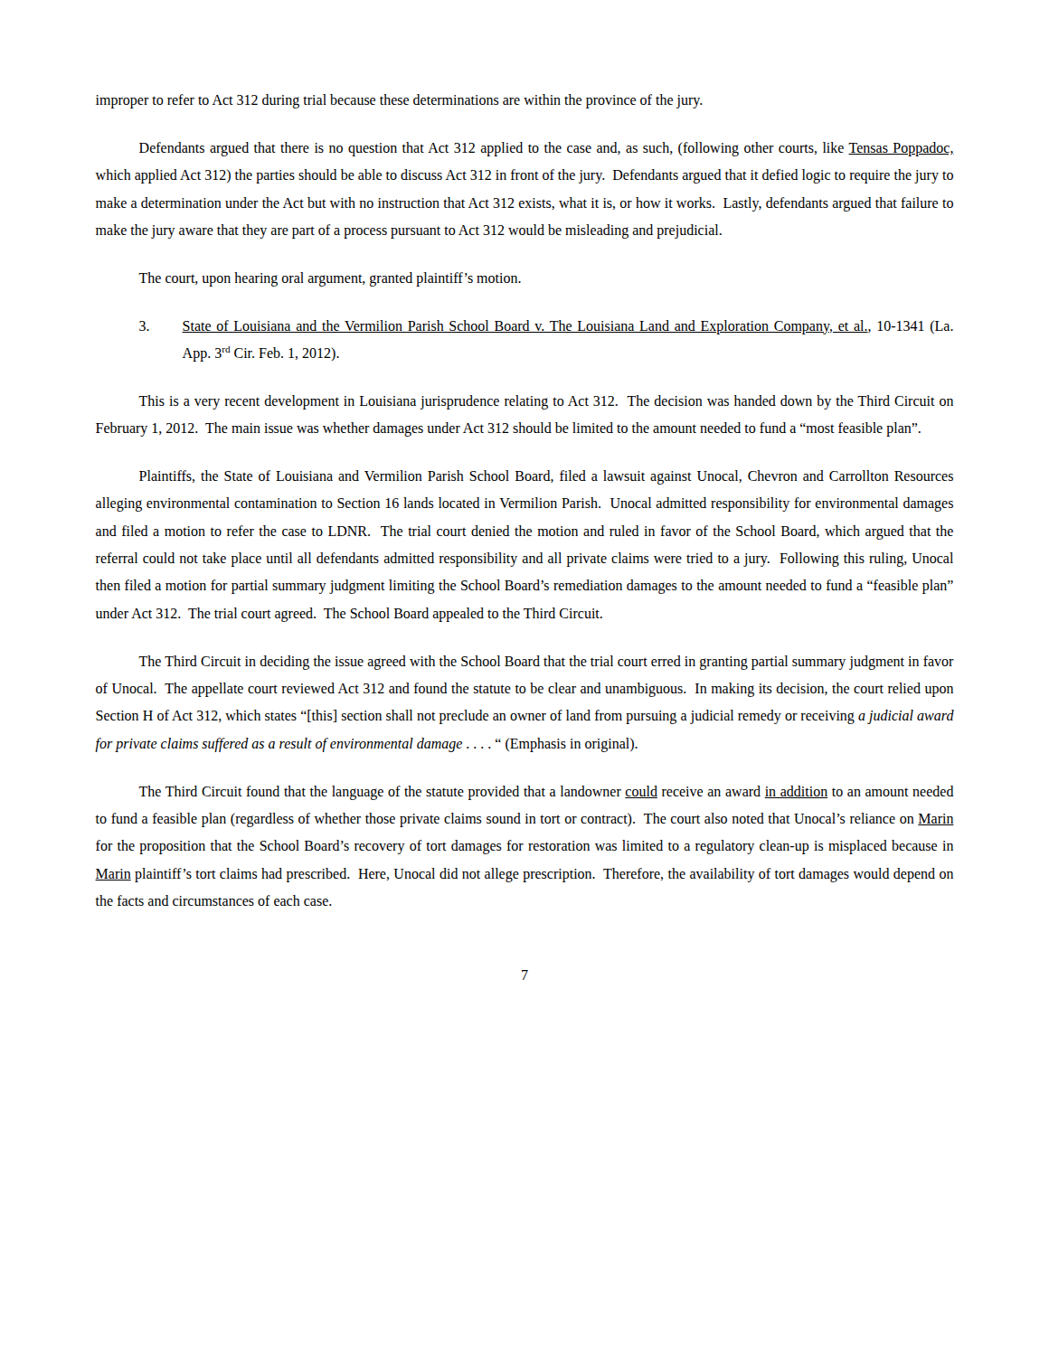improper to refer to Act 312 during trial because these determinations are within the province of the jury.
Defendants argued that there is no question that Act 312 applied to the case and, as such, (following other courts, like Tensas Poppadoc, which applied Act 312) the parties should be able to discuss Act 312 in front of the jury. Defendants argued that it defied logic to require the jury to make a determination under the Act but with no instruction that Act 312 exists, what it is, or how it works. Lastly, defendants argued that failure to make the jury aware that they are part of a process pursuant to Act 312 would be misleading and prejudicial.
The court, upon hearing oral argument, granted plaintiff’s motion.
3. State of Louisiana and the Vermilion Parish School Board v. The Louisiana Land and Exploration Company, et al., 10-1341 (La. App. 3rd Cir. Feb. 1, 2012).
This is a very recent development in Louisiana jurisprudence relating to Act 312. The decision was handed down by the Third Circuit on February 1, 2012. The main issue was whether damages under Act 312 should be limited to the amount needed to fund a “most feasible plan”.
Plaintiffs, the State of Louisiana and Vermilion Parish School Board, filed a lawsuit against Unocal, Chevron and Carrollton Resources alleging environmental contamination to Section 16 lands located in Vermilion Parish. Unocal admitted responsibility for environmental damages and filed a motion to refer the case to LDNR. The trial court denied the motion and ruled in favor of the School Board, which argued that the referral could not take place until all defendants admitted responsibility and all private claims were tried to a jury. Following this ruling, Unocal then filed a motion for partial summary judgment limiting the School Board’s remediation damages to the amount needed to fund a “feasible plan” under Act 312. The trial court agreed. The School Board appealed to the Third Circuit.
The Third Circuit in deciding the issue agreed with the School Board that the trial court erred in granting partial summary judgment in favor of Unocal. The appellate court reviewed Act 312 and found the statute to be clear and unambiguous. In making its decision, the court relied upon Section H of Act 312, which states “[this] section shall not preclude an owner of land from pursuing a judicial remedy or receiving a judicial award for private claims suffered as a result of environmental damage . . . . “ (Emphasis in original).
The Third Circuit found that the language of the statute provided that a landowner could receive an award in addition to an amount needed to fund a feasible plan (regardless of whether those private claims sound in tort or contract). The court also noted that Unocal’s reliance on Marin for the proposition that the School Board’s recovery of tort damages for restoration was limited to a regulatory clean-up is misplaced because in Marin plaintiff’s tort claims had prescribed. Here, Unocal did not allege prescription. Therefore, the availability of tort damages would depend on the facts and circumstances of each case.
7